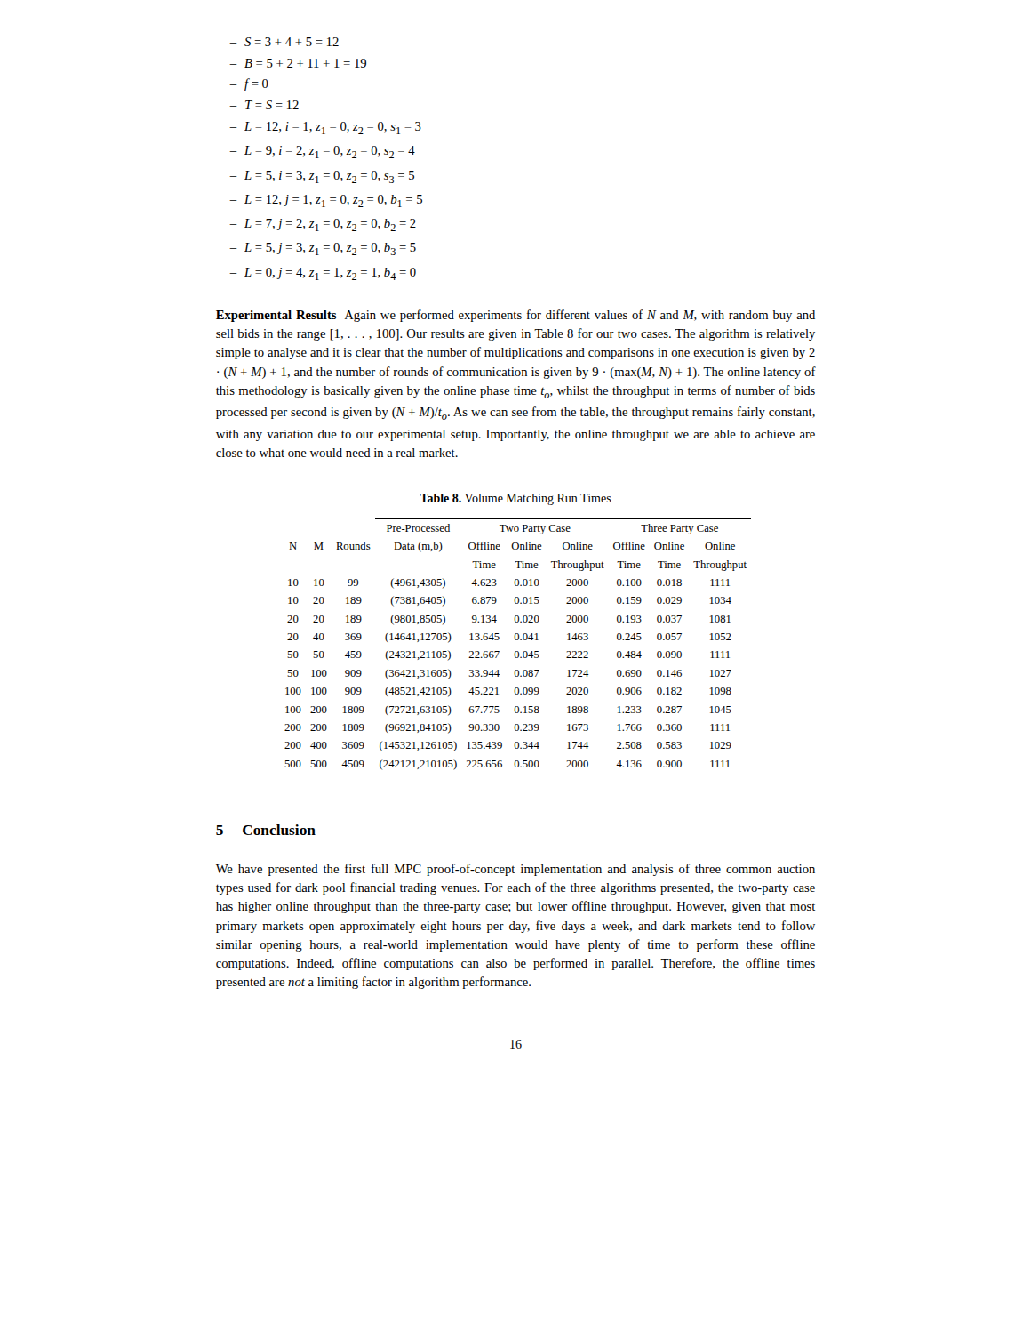S = 3 + 4 + 5 = 12
B = 5 + 2 + 11 + 1 = 19
f = 0
T = S = 12
L = 12, i = 1, z1 = 0, z2 = 0, s1 = 3
L = 9, i = 2, z1 = 0, z2 = 0, s2 = 4
L = 5, i = 3, z1 = 0, z2 = 0, s3 = 5
L = 12, j = 1, z1 = 0, z2 = 0, b1 = 5
L = 7, j = 2, z1 = 0, z2 = 0, b2 = 2
L = 5, j = 3, z1 = 0, z2 = 0, b3 = 5
L = 0, j = 4, z1 = 1, z2 = 1, b4 = 0
Experimental Results Again we performed experiments for different values of N and M, with random buy and sell bids in the range [1, . . . , 100]. Our results are given in Table 8 for our two cases. The algorithm is relatively simple to analyse and it is clear that the number of multiplications and comparisons in one execution is given by 2 · (N + M) + 1, and the number of rounds of communication is given by 9 · (max(M, N) + 1). The online latency of this methodology is basically given by the online phase time to, whilst the throughput in terms of number of bids processed per second is given by (N + M)/to. As we can see from the table, the throughput remains fairly constant, with any variation due to our experimental setup. Importantly, the online throughput we are able to achieve are close to what one would need in a real market.
Table 8. Volume Matching Run Times
| | | | Pre-Processed | Two Party Case | Three Party Case |
| N | M | Rounds | Data (m,b) | Offline | Online | Online | Offline | Online | Online |
| | | | | Time | Time | Throughput | Time | Time | Throughput |
| 10 | 10 | 99 | (4961,4305) | 4.623 | 0.010 | 2000 | 0.100 | 0.018 | 1111 |
| 10 | 20 | 189 | (7381,6405) | 6.879 | 0.015 | 2000 | 0.159 | 0.029 | 1034 |
| 20 | 20 | 189 | (9801,8505) | 9.134 | 0.020 | 2000 | 0.193 | 0.037 | 1081 |
| 20 | 40 | 369 | (14641,12705) | 13.645 | 0.041 | 1463 | 0.245 | 0.057 | 1052 |
| 50 | 50 | 459 | (24321,21105) | 22.667 | 0.045 | 2222 | 0.484 | 0.090 | 1111 |
| 50 | 100 | 909 | (36421,31605) | 33.944 | 0.087 | 1724 | 0.690 | 0.146 | 1027 |
| 100 | 100 | 909 | (48521,42105) | 45.221 | 0.099 | 2020 | 0.906 | 0.182 | 1098 |
| 100 | 200 | 1809 | (72721,63105) | 67.775 | 0.158 | 1898 | 1.233 | 0.287 | 1045 |
| 200 | 200 | 1809 | (96921,84105) | 90.330 | 0.239 | 1673 | 1.766 | 0.360 | 1111 |
| 200 | 400 | 3609 | (145321,126105) | 135.439 | 0.344 | 1744 | 2.508 | 0.583 | 1029 |
| 500 | 500 | 4509 | (242121,210105) | 225.656 | 0.500 | 2000 | 4.136 | 0.900 | 1111 |
5 Conclusion
We have presented the first full MPC proof-of-concept implementation and analysis of three common auction types used for dark pool financial trading venues. For each of the three algorithms presented, the two-party case has higher online throughput than the three-party case; but lower offline throughput. However, given that most primary markets open approximately eight hours per day, five days a week, and dark markets tend to follow similar opening hours, a real-world implementation would have plenty of time to perform these offline computations. Indeed, offline computations can also be performed in parallel. Therefore, the offline times presented are not a limiting factor in algorithm performance.
16